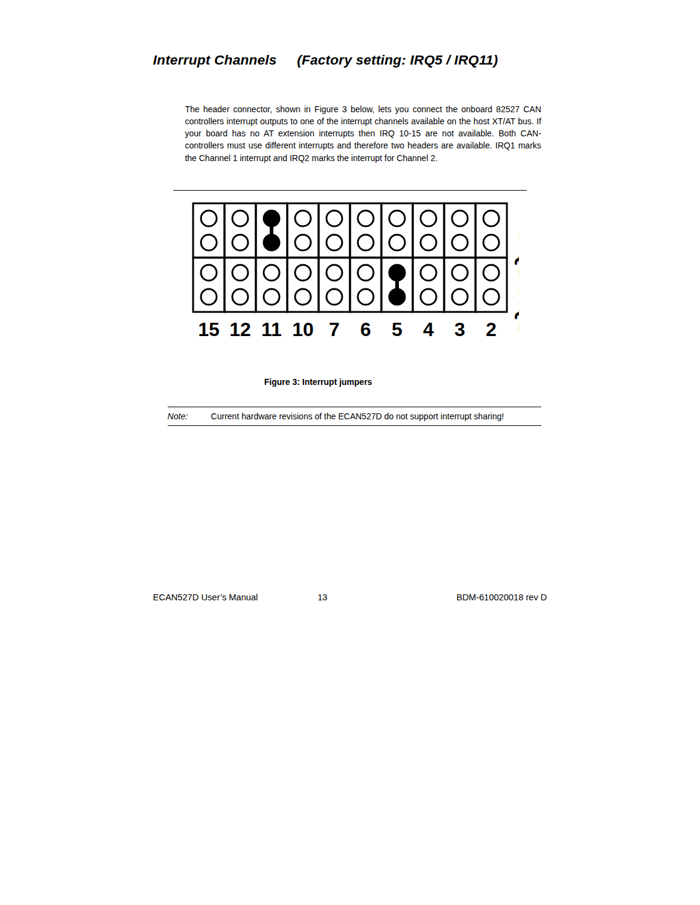Interrupt Channels (Factory setting: IRQ5 / IRQ11)
The header connector, shown in Figure 3 below, lets you connect the onboard 82527 CAN controllers interrupt outputs to one of the interrupt channels available on the host XT/AT bus. If your board has no AT extension interrupts then IRQ 10-15 are not available. Both CAN-controllers must use different interrupts and therefore two headers are available. IRQ1 marks the Channel 1 interrupt and IRQ2 marks the interrupt for Channel 2.
IRQ2 IRQ1 15 12 11 10 7 6 5 4 3 2
Figure 3: Interrupt jumpers
Note: Current hardware revisions of the ECAN527D do not support interrupt sharing!
ECAN527D User’s Manual
13
BDM-610020018 rev D